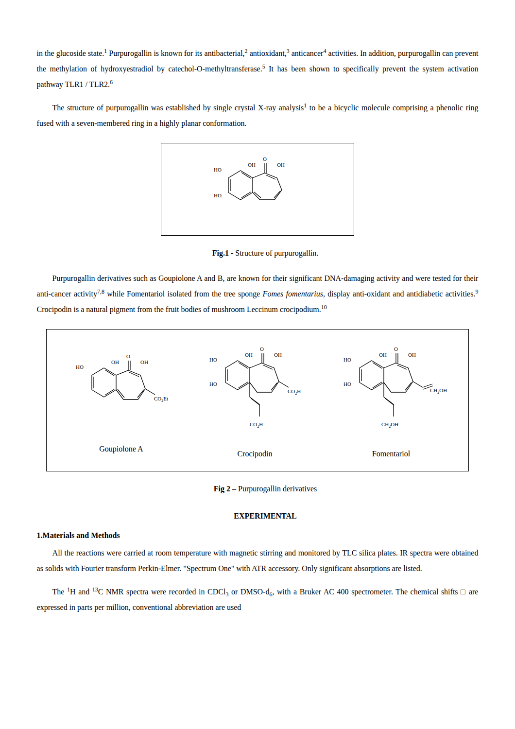in the glucoside state.1 Purpurogallin is known for its antibacterial,2 antioxidant,3 anticancer4 activities. In addition, purpurogallin can prevent the methylation of hydroxyestradiol by catechol-O-methyltransferase.5 It has been shown to specifically prevent the system activation pathway TLR1 / TLR2.6
The structure of purpurogallin was established by single crystal X-ray analysis1 to be a bicyclic molecule comprising a phenolic ring fused with a seven-membered ring in a highly planar conformation.
OH O OH HO HO
Fig.1 - Structure of purpurogallin.
Purpurogallin derivatives such as Goupiolone A and B, are known for their significant DNA-damaging activity and were tested for their anti-cancer activity7,8 while Fomentariol isolated from the tree sponge Fomes fomentarius, display anti-oxidant and antidiabetic activities.9 Crocipodin is a natural pigment from the fruit bodies of mushroom Leccinum crocipodium.10
| OH O OH HO CO 2 Et Goupiolone A | OH O OH HO HO CO 2 H CO 2 H Crocipodin | OH O OH HO HO CH 2 OH CH 2 OH Fomentariol |
Fig 2 – Purpurogallin derivatives
EXPERIMENTAL
1.Materials and Methods
All the reactions were carried at room temperature with magnetic stirring and monitored by TLC silica plates. IR spectra were obtained as solids with Fourier transform Perkin-Elmer. "Spectrum One" with ATR accessory. Only significant absorptions are listed.
The 1H and 13C NMR spectra were recorded in CDCl3 or DMSO-d6, with a Bruker AC 400 spectrometer. The chemical shifts □ are expressed in parts per million, conventional abbreviation are used